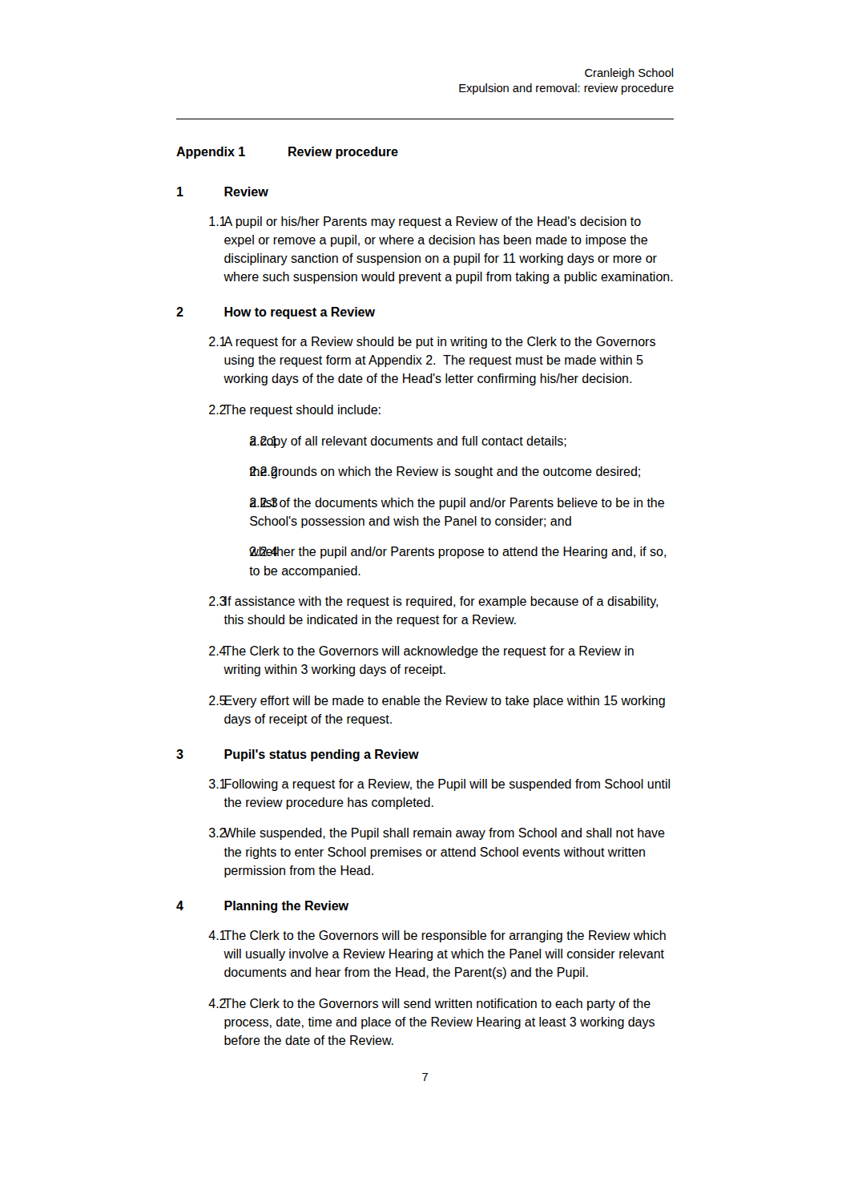Cranleigh School Expulsion and removal: review procedure
Appendix 1 Review procedure
1 Review
1.1 A pupil or his/her Parents may request a Review of the Head's decision to expel or remove a pupil, or where a decision has been made to impose the disciplinary sanction of suspension on a pupil for 11 working days or more or where such suspension would prevent a pupil from taking a public examination.
2 How to request a Review
2.1 A request for a Review should be put in writing to the Clerk to the Governors using the request form at Appendix 2. The request must be made within 5 working days of the date of the Head's letter confirming his/her decision.
2.2 The request should include:
2.2.1 a copy of all relevant documents and full contact details;
2.2.2 the grounds on which the Review is sought and the outcome desired;
2.2.3 a list of the documents which the pupil and/or Parents believe to be in the School's possession and wish the Panel to consider; and
2.2.4 whether the pupil and/or Parents propose to attend the Hearing and, if so, to be accompanied.
2.3 If assistance with the request is required, for example because of a disability, this should be indicated in the request for a Review.
2.4 The Clerk to the Governors will acknowledge the request for a Review in writing within 3 working days of receipt.
2.5 Every effort will be made to enable the Review to take place within 15 working days of receipt of the request.
3 Pupil's status pending a Review
3.1 Following a request for a Review, the Pupil will be suspended from School until the review procedure has completed.
3.2 While suspended, the Pupil shall remain away from School and shall not have the rights to enter School premises or attend School events without written permission from the Head.
4 Planning the Review
4.1 The Clerk to the Governors will be responsible for arranging the Review which will usually involve a Review Hearing at which the Panel will consider relevant documents and hear from the Head, the Parent(s) and the Pupil.
4.2 The Clerk to the Governors will send written notification to each party of the process, date, time and place of the Review Hearing at least 3 working days before the date of the Review.
7